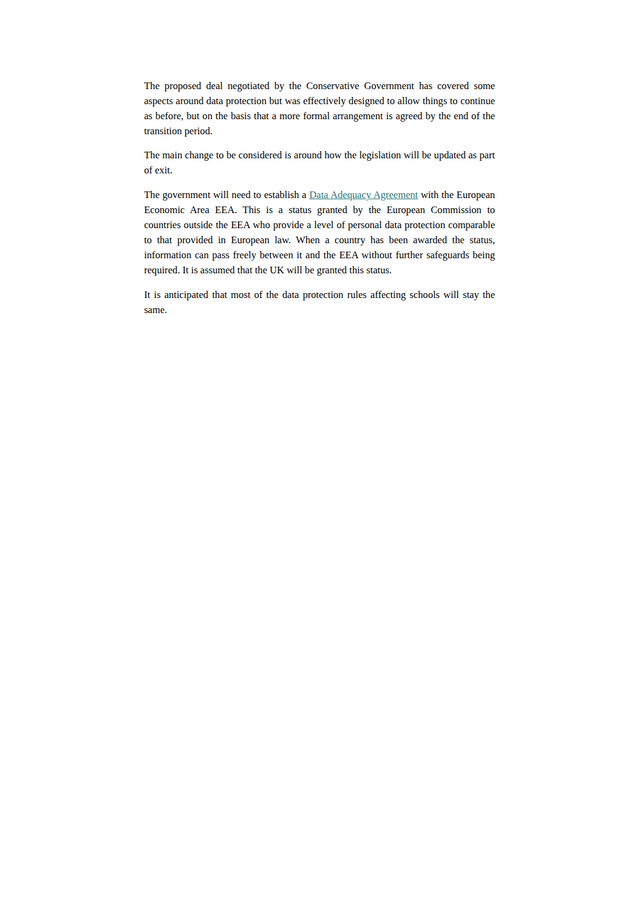The proposed deal negotiated by the Conservative Government has covered some aspects around data protection but was effectively designed to allow things to continue as before, but on the basis that a more formal arrangement is agreed by the end of the transition period.
The main change to be considered is around how the legislation will be updated as part of exit.
The government will need to establish a Data Adequacy Agreement with the European Economic Area EEA. This is a status granted by the European Commission to countries outside the EEA who provide a level of personal data protection comparable to that provided in European law. When a country has been awarded the status, information can pass freely between it and the EEA without further safeguards being required. It is assumed that the UK will be granted this status.
It is anticipated that most of the data protection rules affecting schools will stay the same.